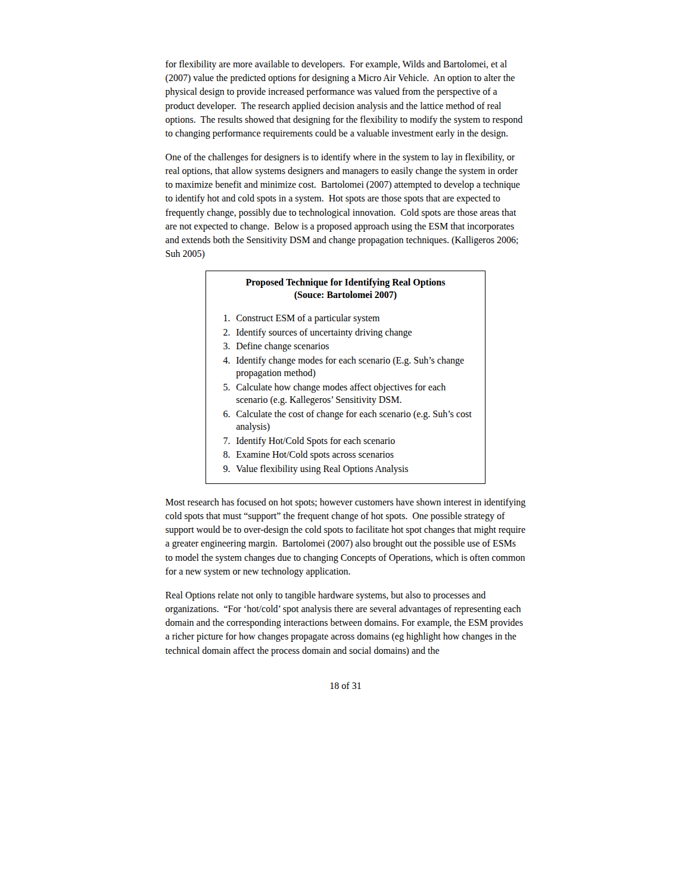for flexibility are more available to developers. For example, Wilds and Bartolomei, et al (2007) value the predicted options for designing a Micro Air Vehicle. An option to alter the physical design to provide increased performance was valued from the perspective of a product developer. The research applied decision analysis and the lattice method of real options. The results showed that designing for the flexibility to modify the system to respond to changing performance requirements could be a valuable investment early in the design.
One of the challenges for designers is to identify where in the system to lay in flexibility, or real options, that allow systems designers and managers to easily change the system in order to maximize benefit and minimize cost. Bartolomei (2007) attempted to develop a technique to identify hot and cold spots in a system. Hot spots are those spots that are expected to frequently change, possibly due to technological innovation. Cold spots are those areas that are not expected to change. Below is a proposed approach using the ESM that incorporates and extends both the Sensitivity DSM and change propagation techniques. (Kalligeros 2006; Suh 2005)
Proposed Technique for Identifying Real Options(Souce: Bartolomei 2007)
Construct ESM of a particular system
Identify sources of uncertainty driving change
Define change scenarios
Identify change modes for each scenario (E.g. Suh’s change propagation method)
Calculate how change modes affect objectives for each scenario (e.g. Kallegeros’ Sensitivity DSM.
Calculate the cost of change for each scenario (e.g. Suh’s cost analysis)
Identify Hot/Cold Spots for each scenario
Examine Hot/Cold spots across scenarios
Value flexibility using Real Options Analysis
Most research has focused on hot spots; however customers have shown interest in identifying cold spots that must “support” the frequent change of hot spots. One possible strategy of support would be to over-design the cold spots to facilitate hot spot changes that might require a greater engineering margin. Bartolomei (2007) also brought out the possible use of ESMs to model the system changes due to changing Concepts of Operations, which is often common for a new system or new technology application.
Real Options relate not only to tangible hardware systems, but also to processes and organizations. “For ‘hot/cold’ spot analysis there are several advantages of representing each domain and the corresponding interactions between domains. For example, the ESM provides a richer picture for how changes propagate across domains (eg highlight how changes in the technical domain affect the process domain and social domains) and the
18 of 31